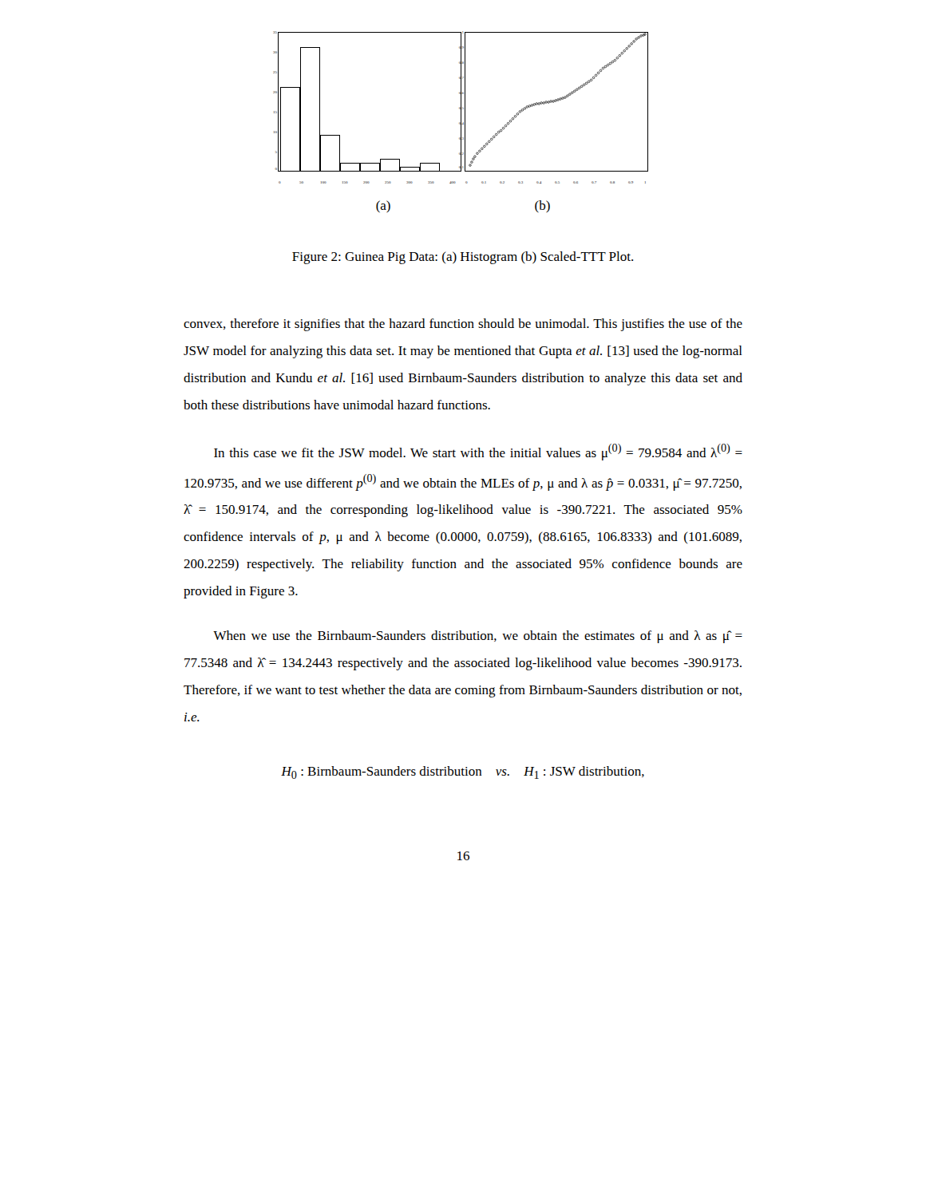35 30 25 20 15 10 5 0
0 50 100 150 200 250 300 350 400
1 0.9 0.8 0.7 0.6 0.5 0.4 0.3 0.2 0.1
0 0.1 0.2 0.3 0.4 0.5 0.6 0.7 0.8 0.9 1
(a) (b)
Figure 2: Guinea Pig Data: (a) Histogram (b) Scaled-TTT Plot.
convex, therefore it signifies that the hazard function should be unimodal. This justifies the use of the JSW model for analyzing this data set. It may be mentioned that Gupta et al. [13] used the log-normal distribution and Kundu et al. [16] used Birnbaum-Saunders distribution to analyze this data set and both these distributions have unimodal hazard functions.
In this case we fit the JSW model. We start with the initial values as μ(0) = 79.9584 and λ(0) = 120.9735, and we use different p(0) and we obtain the MLEs of p, μ and λ as p̂ = 0.0331, μ̂ = 97.7250, λ̂ = 150.9174, and the corresponding log-likelihood value is -390.7221. The associated 95% confidence intervals of p, μ and λ become (0.0000, 0.0759), (88.6165, 106.8333) and (101.6089, 200.2259) respectively. The reliability function and the associated 95% confidence bounds are provided in Figure 3.
When we use the Birnbaum-Saunders distribution, we obtain the estimates of μ and λ as μ̂ = 77.5348 and λ̂ = 134.2443 respectively and the associated log-likelihood value becomes -390.9173. Therefore, if we want to test whether the data are coming from Birnbaum-Saunders distribution or not, i.e.
H0 : Birnbaum-Saunders distribution vs. H1 : JSW distribution,
16